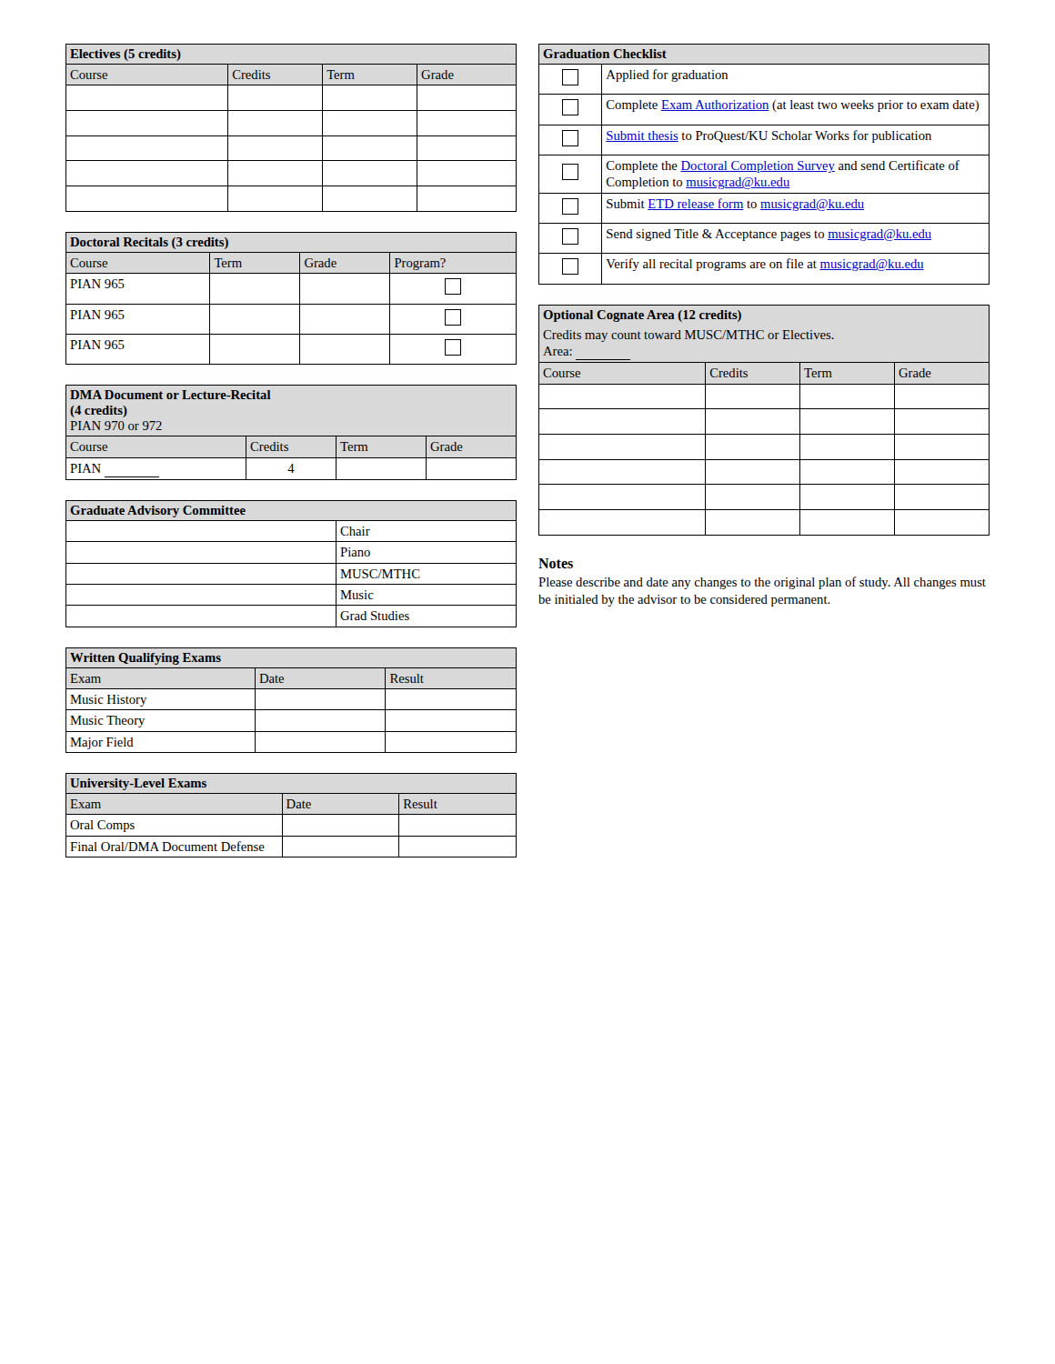Electives (5 credits)
| Course | Credits | Term | Grade |
| --- | --- | --- | --- |
Doctoral Recitals (3 credits)
| Course | Term | Grade | Program? |
| --- | --- | --- | --- |
| PIAN 965 | | | |
| PIAN 965 | | | |
| PIAN 965 | | | |
DMA Document or Lecture-Recital (4 credits) PIAN 970 or 972
| Course | Credits | Term | Grade |
| --- | --- | --- | --- |
| PIAN | 4 | | |
Graduate Advisory Committee
| | Chair |
| | Piano |
| | MUSC/MTHC |
| | Music |
| | Grad Studies |
Written Qualifying Exams
| Exam | Date | Result |
| --- | --- | --- |
| Music History | | |
| Music Theory | | |
| Major Field | | |
University-Level Exams
| Exam | Date | Result |
| --- | --- | --- |
| Oral Comps | | |
| Final Oral/DMA Document Defense | | |
Graduation Checklist
| | Applied for graduation |
| | Complete Exam Authorization (at least two weeks prior to exam date) |
| | Submit thesis to ProQuest/KU Scholar Works for publication |
| | Complete the Doctoral Completion Survey and send Certificate of Completion to musicgrad@ku.edu |
| | Submit ETD release form to musicgrad@ku.edu |
| | Send signed Title & Acceptance pages to musicgrad@ku.edu |
| | Verify all recital programs are on file at musicgrad@ku.edu |
Optional Cognate Area (12 credits)
Credits may count toward MUSC/MTHC or Electives.
Area:
| Course | Credits | Term | Grade |
| --- | --- | --- | --- |
Notes
Please describe and date any changes to the original plan of study. All changes must be initialed by the advisor to be considered permanent.